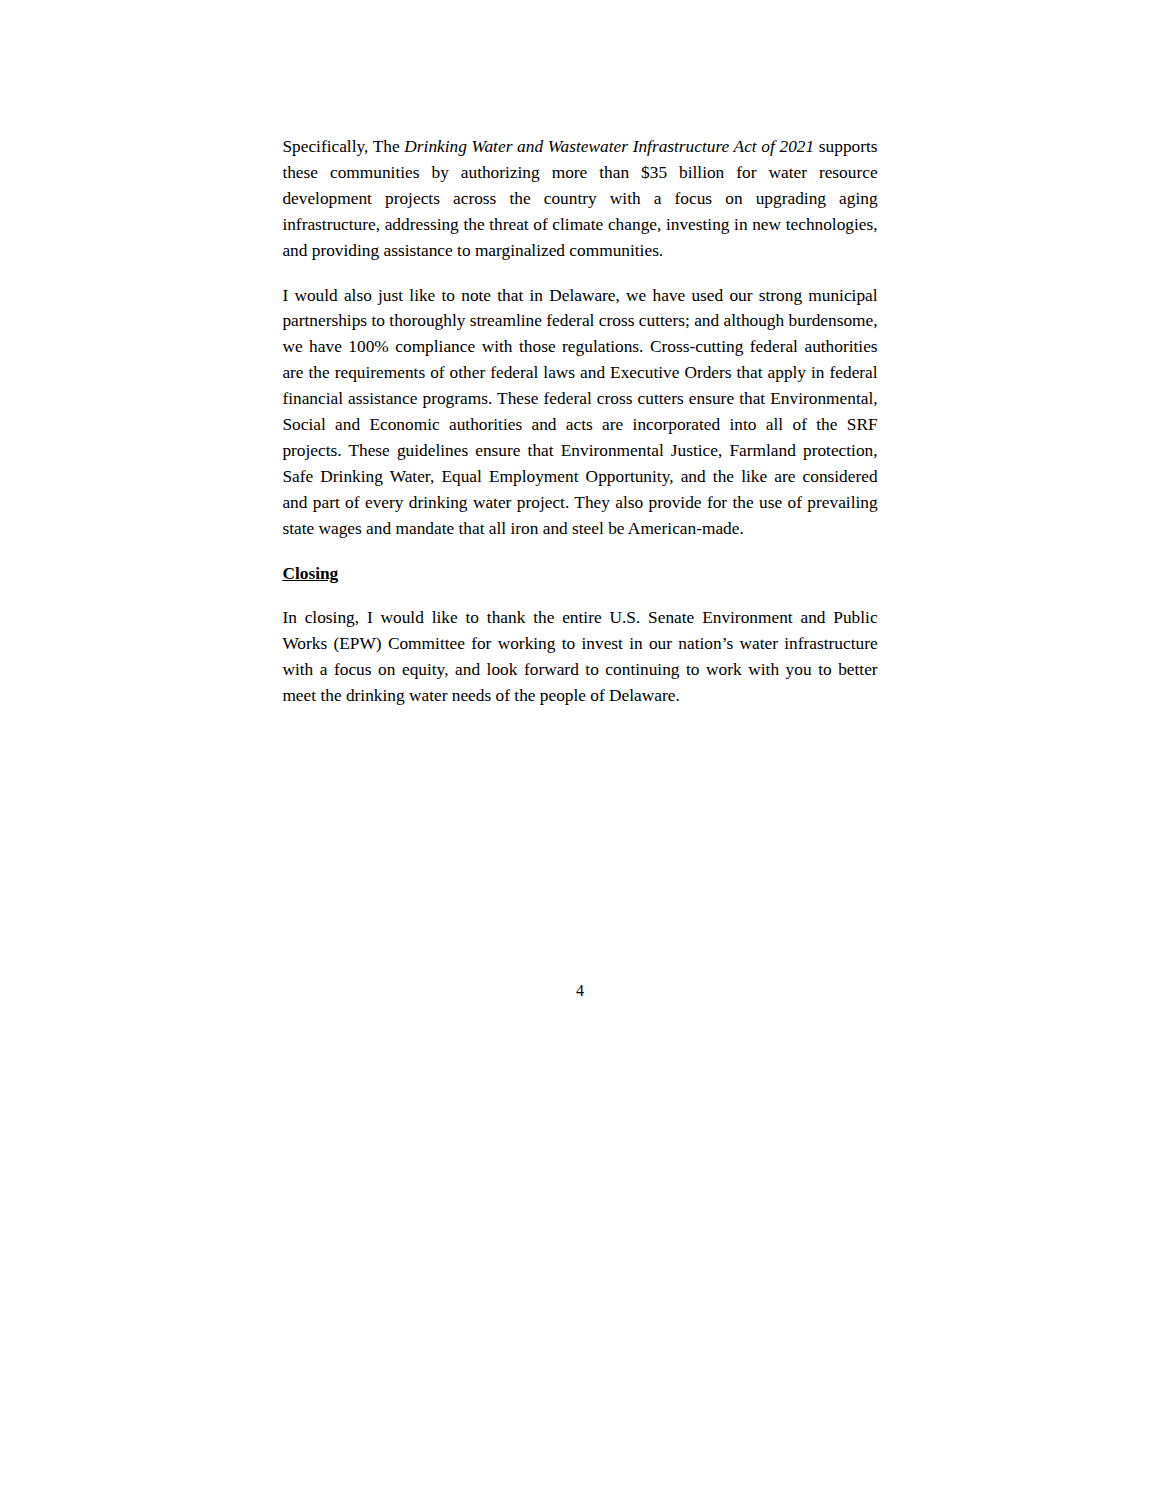Specifically, The Drinking Water and Wastewater Infrastructure Act of 2021 supports these communities by authorizing more than $35 billion for water resource development projects across the country with a focus on upgrading aging infrastructure, addressing the threat of climate change, investing in new technologies, and providing assistance to marginalized communities.
I would also just like to note that in Delaware, we have used our strong municipal partnerships to thoroughly streamline federal cross cutters; and although burdensome, we have 100% compliance with those regulations. Cross-cutting federal authorities are the requirements of other federal laws and Executive Orders that apply in federal financial assistance programs. These federal cross cutters ensure that Environmental, Social and Economic authorities and acts are incorporated into all of the SRF projects. These guidelines ensure that Environmental Justice, Farmland protection, Safe Drinking Water, Equal Employment Opportunity, and the like are considered and part of every drinking water project. They also provide for the use of prevailing state wages and mandate that all iron and steel be American-made.
Closing
In closing, I would like to thank the entire U.S. Senate Environment and Public Works (EPW) Committee for working to invest in our nation’s water infrastructure with a focus on equity, and look forward to continuing to work with you to better meet the drinking water needs of the people of Delaware.
4